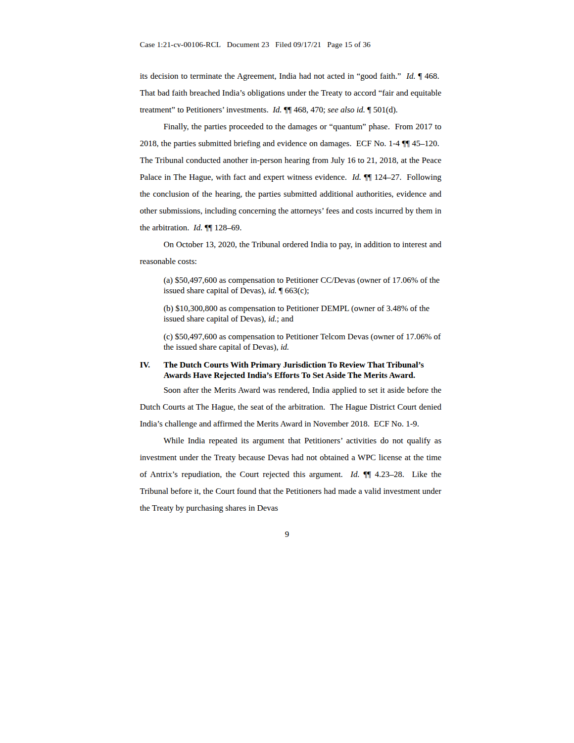Case 1:21-cv-00106-RCL Document 23 Filed 09/17/21 Page 15 of 36
its decision to terminate the Agreement, India had not acted in “good faith.” Id. ¶ 468. That bad faith breached India’s obligations under the Treaty to accord “fair and equitable treatment” to Petitioners’ investments. Id. ¶¶ 468, 470; see also id. ¶ 501(d).
Finally, the parties proceeded to the damages or “quantum” phase. From 2017 to 2018, the parties submitted briefing and evidence on damages. ECF No. 1-4 ¶¶ 45–120. The Tribunal conducted another in-person hearing from July 16 to 21, 2018, at the Peace Palace in The Hague, with fact and expert witness evidence. Id. ¶¶ 124–27. Following the conclusion of the hearing, the parties submitted additional authorities, evidence and other submissions, including concerning the attorneys’ fees and costs incurred by them in the arbitration. Id. ¶¶ 128–69.
On October 13, 2020, the Tribunal ordered India to pay, in addition to interest and reasonable costs:
(a) $50,497,600 as compensation to Petitioner CC/Devas (owner of 17.06% of the issued share capital of Devas), id. ¶ 663(c);
(b) $10,300,800 as compensation to Petitioner DEMPL (owner of 3.48% of the issued share capital of Devas), id.; and
(c) $50,497,600 as compensation to Petitioner Telcom Devas (owner of 17.06% of the issued share capital of Devas), id.
IV.
The Dutch Courts With Primary Jurisdiction To Review That Tribunal’s Awards Have Rejected India’s Efforts To Set Aside The Merits Award.
Soon after the Merits Award was rendered, India applied to set it aside before the Dutch Courts at The Hague, the seat of the arbitration. The Hague District Court denied India’s challenge and affirmed the Merits Award in November 2018. ECF No. 1-9.
While India repeated its argument that Petitioners’ activities do not qualify as investment under the Treaty because Devas had not obtained a WPC license at the time of Antrix’s repudiation, the Court rejected this argument. Id. ¶¶ 4.23–28. Like the Tribunal before it, the Court found that the Petitioners had made a valid investment under the Treaty by purchasing shares in Devas
9